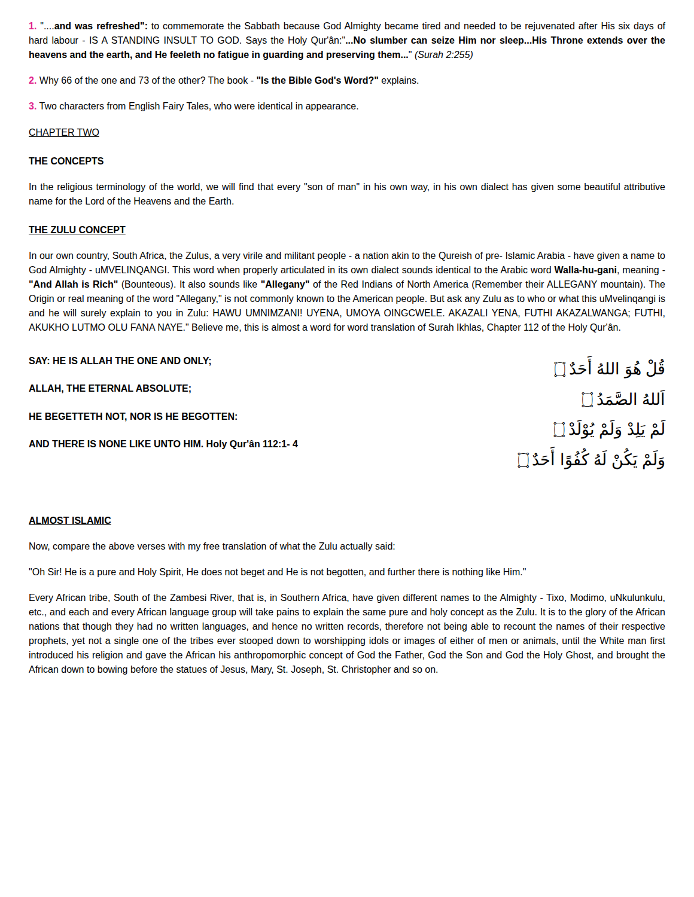1. "....and was refreshed": to commemorate the Sabbath because God Almighty became tired and needed to be rejuvenated after His six days of hard labour - IS A STANDING INSULT TO GOD. Says the Holy Qur'ân:"...No slumber can seize Him nor sleep...His Throne extends over the heavens and the earth, and He feeleth no fatigue in guarding and preserving them..." (Surah 2:255)
2. Why 66 of the one and 73 of the other? The book - "Is the Bible God's Word?" explains.
3. Two characters from English Fairy Tales, who were identical in appearance.
CHAPTER TWO
THE CONCEPTS
In the religious terminology of the world, we will find that every "son of man" in his own way, in his own dialect has given some beautiful attributive name for the Lord of the Heavens and the Earth.
THE ZULU CONCEPT
In our own country, South Africa, the Zulus, a very virile and militant people - a nation akin to the Qureish of pre- Islamic Arabia - have given a name to God Almighty - uMVELINQANGI. This word when properly articulated in its own dialect sounds identical to the Arabic word Walla-hu-gani, meaning - "And Allah is Rich" (Bounteous). It also sounds like "Allegany" of the Red Indians of North America (Remember their ALLEGANY mountain). The Origin or real meaning of the word "Allegany," is not commonly known to the American people. But ask any Zulu as to who or what this uMvelinqangi is and he will surely explain to you in Zulu: HAWU UMNIMZANI! UYENA, UMOYA OINGCWELE. AKAZALI YENA, FUTHI AKAZALWANGA; FUTHI, AKUKHO LUTMO OLU FANA NAYE." Believe me, this is almost a word for word translation of Surah Ikhlas, Chapter 112 of the Holy Qur'ân.
SAY: HE IS ALLAH THE ONE AND ONLY;
ALLAH, THE ETERNAL ABSOLUTE;
HE BEGETTETH NOT, NOR IS HE BEGOTTEN:
AND THERE IS NONE LIKE UNTO HIM. Holy Qur'ân 112:1- 4
قُلْ هُوَ اللهُ أَحَدٌ ۝
اَللهُ الصَّمَدُ ۝
لَمْ يَلِدْ وَلَمْ يُوْلَدْ ۝
وَلَمْ يَكُنْ لَهُ كُفُوًا أَحَدٌ ۝
ALMOST ISLAMIC
Now, compare the above verses with my free translation of what the Zulu actually said:
"Oh Sir! He is a pure and Holy Spirit, He does not beget and He is not begotten, and further there is nothing like Him."
Every African tribe, South of the Zambesi River, that is, in Southern Africa, have given different names to the Almighty - Tixo, Modimo, uNkulunkulu, etc., and each and every African language group will take pains to explain the same pure and holy concept as the Zulu. It is to the glory of the African nations that though they had no written languages, and hence no written records, therefore not being able to recount the names of their respective prophets, yet not a single one of the tribes ever stooped down to worshipping idols or images of either of men or animals, until the White man first introduced his religion and gave the African his anthropomorphic concept of God the Father, God the Son and God the Holy Ghost, and brought the African down to bowing before the statues of Jesus, Mary, St. Joseph, St. Christopher and so on.